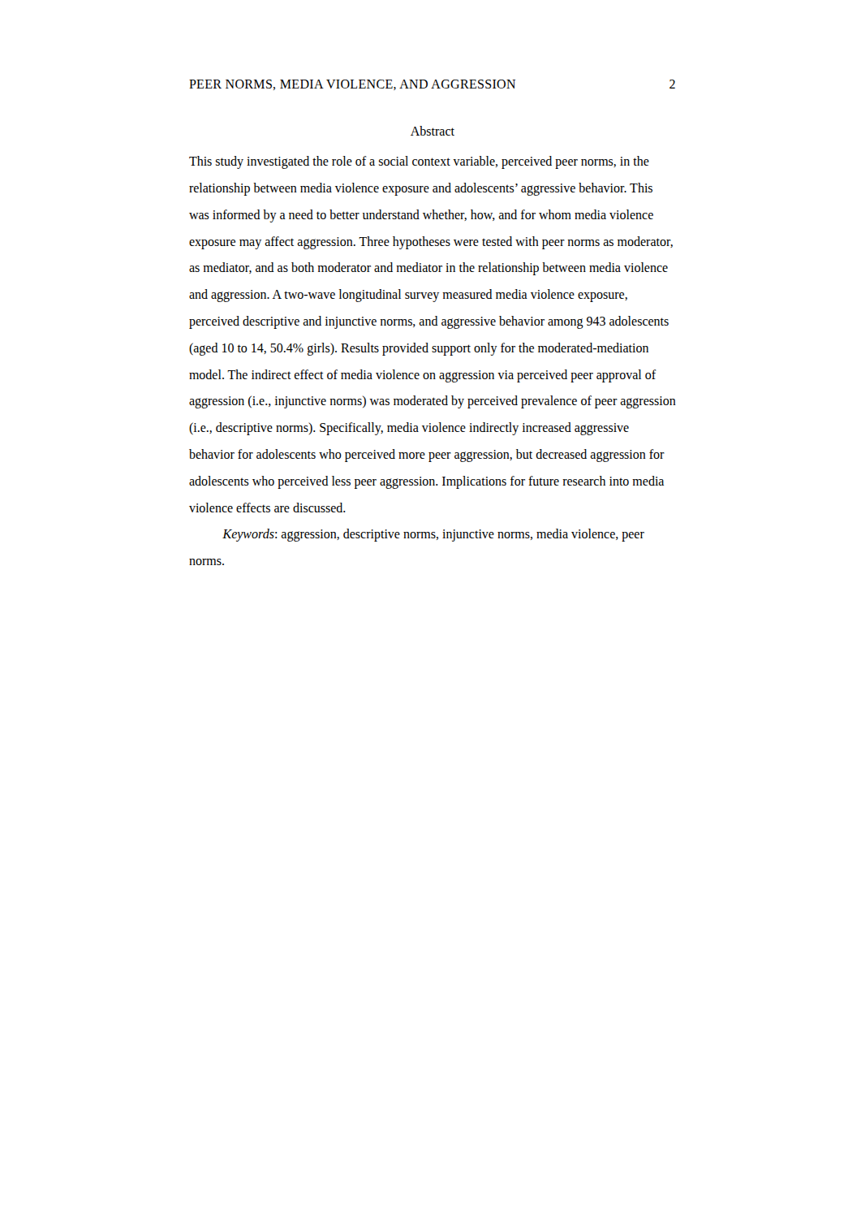Peer Norms, Media Violence, and Aggression 2
Abstract
This study investigated the role of a social context variable, perceived peer norms, in the relationship between media violence exposure and adolescents’ aggressive behavior. This was informed by a need to better understand whether, how, and for whom media violence exposure may affect aggression. Three hypotheses were tested with peer norms as moderator, as mediator, and as both moderator and mediator in the relationship between media violence and aggression. A two-wave longitudinal survey measured media violence exposure, perceived descriptive and injunctive norms, and aggressive behavior among 943 adolescents (aged 10 to 14, 50.4% girls). Results provided support only for the moderated-mediation model. The indirect effect of media violence on aggression via perceived peer approval of aggression (i.e., injunctive norms) was moderated by perceived prevalence of peer aggression (i.e., descriptive norms). Specifically, media violence indirectly increased aggressive behavior for adolescents who perceived more peer aggression, but decreased aggression for adolescents who perceived less peer aggression. Implications for future research into media violence effects are discussed.
Keywords: aggression, descriptive norms, injunctive norms, media violence, peer norms.